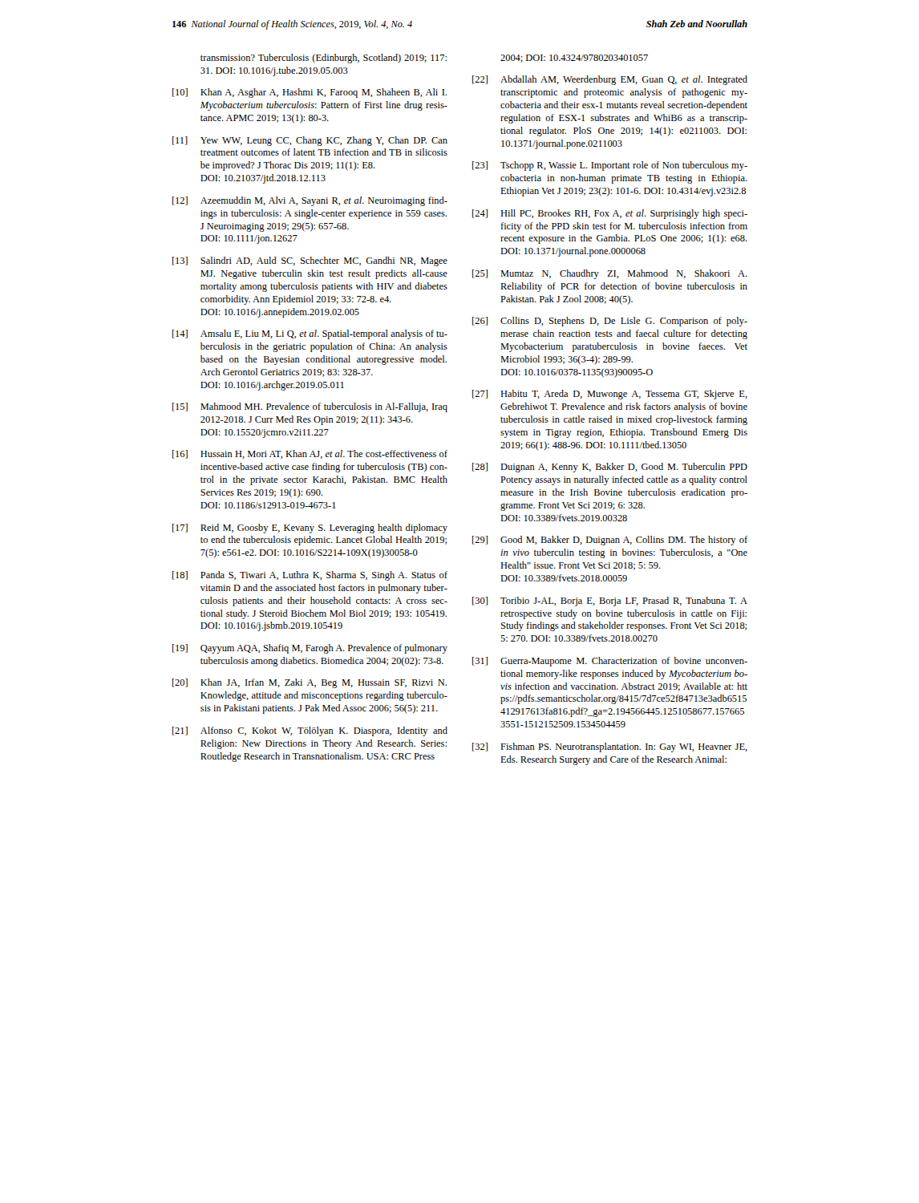146 National Journal of Health Sciences, 2019, Vol. 4, No. 4
Shah Zeb and Noorullah
transmission? Tuberculosis (Edinburgh, Scotland) 2019; 117: 31. DOI: 10.1016/j.tube.2019.05.003
[10] Khan A, Asghar A, Hashmi K, Farooq M, Shaheen B, Ali I. Mycobacterium tuberculosis: Pattern of First line drug resistance. APMC 2019; 13(1): 80-3.
[11] Yew WW, Leung CC, Chang KC, Zhang Y, Chan DP. Can treatment outcomes of latent TB infection and TB in silicosis be improved? J Thorac Dis 2019; 11(1): E8.
DOI: 10.21037/jtd.2018.12.113
[12] Azeemuddin M, Alvi A, Sayani R, et al. Neuroimaging findings in tuberculosis: A single-center experience in 559 cases. J Neuroimaging 2019; 29(5): 657-68.
DOI: 10.1111/jon.12627
[13] Salindri AD, Auld SC, Schechter MC, Gandhi NR, Magee MJ. Negative tuberculin skin test result predicts all-cause mortality among tuberculosis patients with HIV and diabetes comorbidity. Ann Epidemiol 2019; 33: 72-8. e4.
DOI: 10.1016/j.annepidem.2019.02.005
[14] Amsalu E, Liu M, Li Q, et al. Spatial-temporal analysis of tuberculosis in the geriatric population of China: An analysis based on the Bayesian conditional autoregressive model. Arch Gerontol Geriatrics 2019; 83: 328-37.
DOI: 10.1016/j.archger.2019.05.011
[15] Mahmood MH. Prevalence of tuberculosis in Al-Falluja, Iraq 2012-2018. J Curr Med Res Opin 2019; 2(11): 343-6.
DOI: 10.15520/jcmro.v2i11.227
[16] Hussain H, Mori AT, Khan AJ, et al. The cost-effectiveness of incentive-based active case finding for tuberculosis (TB) control in the private sector Karachi, Pakistan. BMC Health Services Res 2019; 19(1): 690.
DOI: 10.1186/s12913-019-4673-1
[17] Reid M, Goosby E, Kevany S. Leveraging health diplomacy to end the tuberculosis epidemic. Lancet Global Health 2019; 7(5): e561-e2. DOI: 10.1016/S2214-109X(19)30058-0
[18] Panda S, Tiwari A, Luthra K, Sharma S, Singh A. Status of vitamin D and the associated host factors in pulmonary tuberculosis patients and their household contacts: A cross sectional study. J Steroid Biochem Mol Biol 2019; 193: 105419. DOI: 10.1016/j.jsbmb.2019.105419
[19] Qayyum AQA, Shafiq M, Farogh A. Prevalence of pulmonary tuberculosis among diabetics. Biomedica 2004; 20(02): 73-8.
[20] Khan JA, Irfan M, Zaki A, Beg M, Hussain SF, Rizvi N. Knowledge, attitude and misconceptions regarding tuberculosis in Pakistani patients. J Pak Med Assoc 2006; 56(5): 211.
[21] Alfonso C, Kokot W, Tölölyan K. Diaspora, Identity and Religion: New Directions in Theory And Research. Series: Routledge Research in Transnationalism. USA: CRC Press
2004; DOI: 10.4324/9780203401057
[22] Abdallah AM, Weerdenburg EM, Guan Q, et al. Integrated transcriptomic and proteomic analysis of pathogenic mycobacteria and their esx-1 mutants reveal secretion-dependent regulation of ESX-1 substrates and WhiB6 as a transcriptional regulator. PloS One 2019; 14(1): e0211003. DOI: 10.1371/journal.pone.0211003
[23] Tschopp R, Wassie L. Important role of Non tuberculous mycobacteria in non-human primate TB testing in Ethiopia. Ethiopian Vet J 2019; 23(2): 101-6. DOI: 10.4314/evj.v23i2.8
[24] Hill PC, Brookes RH, Fox A, et al. Surprisingly high specificity of the PPD skin test for M. tuberculosis infection from recent exposure in the Gambia. PLoS One 2006; 1(1): e68. DOI: 10.1371/journal.pone.0000068
[25] Mumtaz N, Chaudhry ZI, Mahmood N, Shakoori A. Reliability of PCR for detection of bovine tuberculosis in Pakistan. Pak J Zool 2008; 40(5).
[26] Collins D, Stephens D, De Lisle G. Comparison of polymerase chain reaction tests and faecal culture for detecting Mycobacterium paratuberculosis in bovine faeces. Vet Microbiol 1993; 36(3-4): 289-99.
DOI: 10.1016/0378-1135(93)90095-O
[27] Habitu T, Areda D, Muwonge A, Tessema GT, Skjerve E, Gebrehiwot T. Prevalence and risk factors analysis of bovine tuberculosis in cattle raised in mixed crop-livestock farming system in Tigray region, Ethiopia. Transbound Emerg Dis 2019; 66(1): 488-96. DOI: 10.1111/tbed.13050
[28] Duignan A, Kenny K, Bakker D, Good M. Tuberculin PPD Potency assays in naturally infected cattle as a quality control measure in the Irish Bovine tuberculosis eradication programme. Front Vet Sci 2019; 6: 328.
DOI: 10.3389/fvets.2019.00328
[29] Good M, Bakker D, Duignan A, Collins DM. The history of in vivo tuberculin testing in bovines: Tuberculosis, a "One Health" issue. Front Vet Sci 2018; 5: 59.
DOI: 10.3389/fvets.2018.00059
[30] Toribio J-AL, Borja E, Borja LF, Prasad R, Tunabuna T. A retrospective study on bovine tuberculosis in cattle on Fiji: Study findings and stakeholder responses. Front Vet Sci 2018; 5: 270. DOI: 10.3389/fvets.2018.00270
[31] Guerra-Maupome M. Characterization of bovine unconventional memory-like responses induced by Mycobacterium bovis infection and vaccination. Abstract 2019; Available at: https://pdfs.semanticscholar.org/8415/7d7ce52f84713e3adb6515412917613fa816.pdf?_ga=2.194566445.1251058677.1576653551-1512152509.1534504459
[32] Fishman PS. Neurotransplantation. In: Gay WI, Heavner JE, Eds. Research Surgery and Care of the Research Animal: